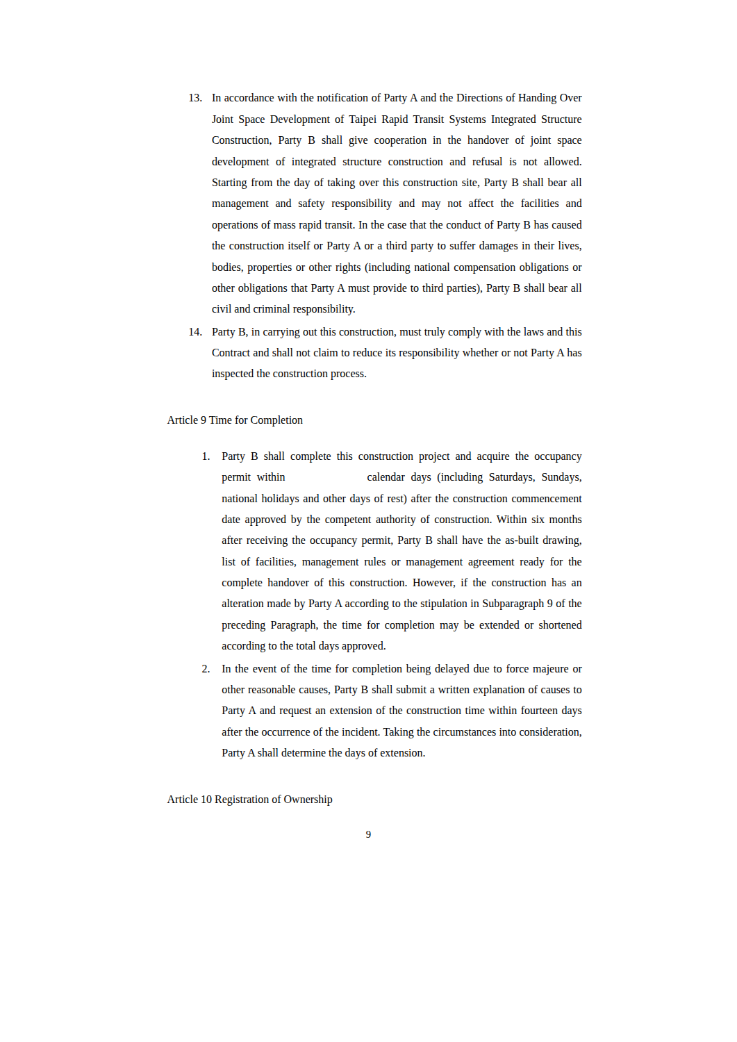In accordance with the notification of Party A and the Directions of Handing Over Joint Space Development of Taipei Rapid Transit Systems Integrated Structure Construction, Party B shall give cooperation in the handover of joint space development of integrated structure construction and refusal is not allowed. Starting from the day of taking over this construction site, Party B shall bear all management and safety responsibility and may not affect the facilities and operations of mass rapid transit. In the case that the conduct of Party B has caused the construction itself or Party A or a third party to suffer damages in their lives, bodies, properties or other rights (including national compensation obligations or other obligations that Party A must provide to third parties), Party B shall bear all civil and criminal responsibility.
Party B, in carrying out this construction, must truly comply with the laws and this Contract and shall not claim to reduce its responsibility whether or not Party A has inspected the construction process.
Article 9 Time for Completion
Party B shall complete this construction project and acquire the occupancy permit within calendar days (including Saturdays, Sundays, national holidays and other days of rest) after the construction commencement date approved by the competent authority of construction. Within six months after receiving the occupancy permit, Party B shall have the as-built drawing, list of facilities, management rules or management agreement ready for the complete handover of this construction. However, if the construction has an alteration made by Party A according to the stipulation in Subparagraph 9 of the preceding Paragraph, the time for completion may be extended or shortened according to the total days approved.
In the event of the time for completion being delayed due to force majeure or other reasonable causes, Party B shall submit a written explanation of causes to Party A and request an extension of the construction time within fourteen days after the occurrence of the incident. Taking the circumstances into consideration, Party A shall determine the days of extension.
Article 10 Registration of Ownership
9